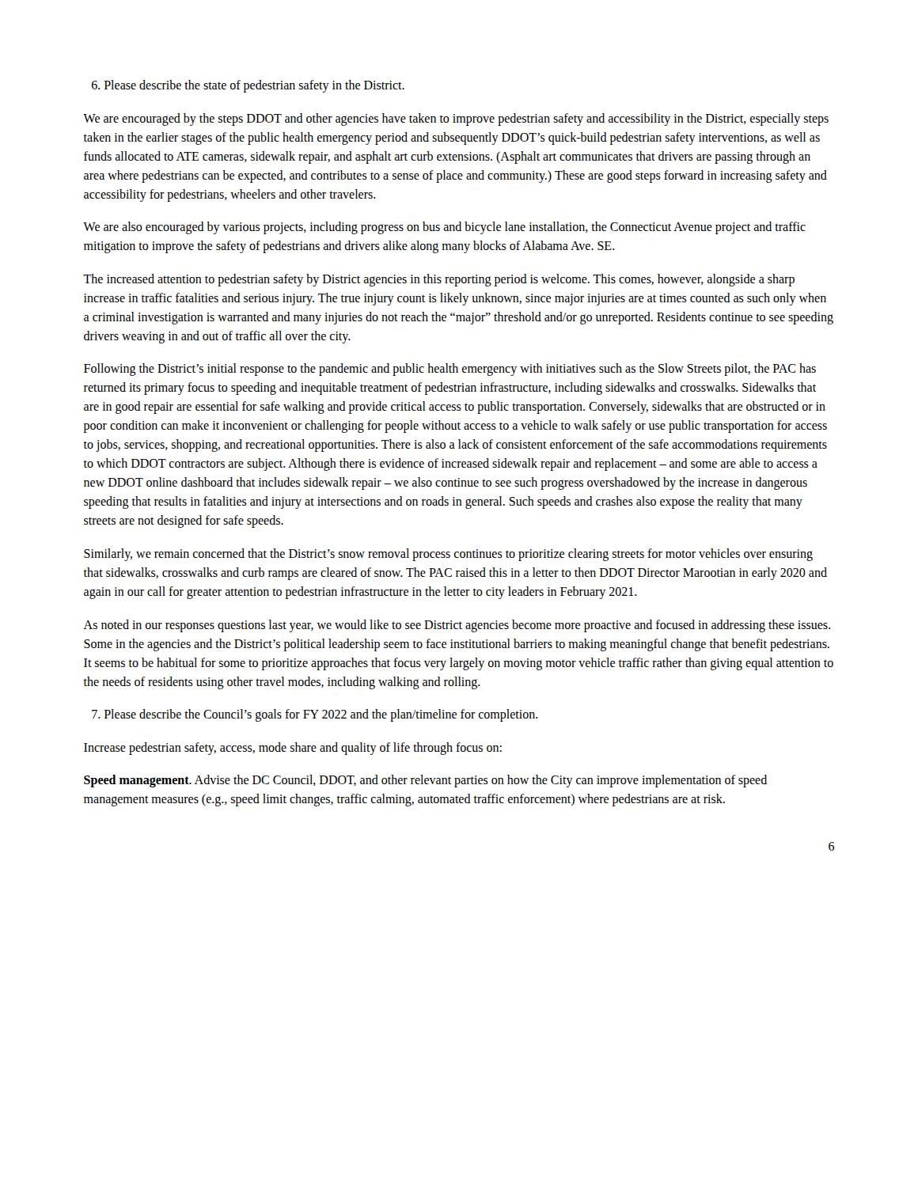Please describe the state of pedestrian safety in the District.
We are encouraged by the steps DDOT and other agencies have taken to improve pedestrian safety and accessibility in the District, especially steps taken in the earlier stages of the public health emergency period and subsequently DDOT’s quick-build pedestrian safety interventions, as well as funds allocated to ATE cameras, sidewalk repair, and asphalt art curb extensions. (Asphalt art communicates that drivers are passing through an area where pedestrians can be expected, and contributes to a sense of place and community.) These are good steps forward in increasing safety and accessibility for pedestrians, wheelers and other travelers.
We are also encouraged by various projects, including progress on bus and bicycle lane installation, the Connecticut Avenue project and traffic mitigation to improve the safety of pedestrians and drivers alike along many blocks of Alabama Ave. SE.
The increased attention to pedestrian safety by District agencies in this reporting period is welcome. This comes, however, alongside a sharp increase in traffic fatalities and serious injury. The true injury count is likely unknown, since major injuries are at times counted as such only when a criminal investigation is warranted and many injuries do not reach the “major” threshold and/or go unreported. Residents continue to see speeding drivers weaving in and out of traffic all over the city.
Following the District’s initial response to the pandemic and public health emergency with initiatives such as the Slow Streets pilot, the PAC has returned its primary focus to speeding and inequitable treatment of pedestrian infrastructure, including sidewalks and crosswalks. Sidewalks that are in good repair are essential for safe walking and provide critical access to public transportation. Conversely, sidewalks that are obstructed or in poor condition can make it inconvenient or challenging for people without access to a vehicle to walk safely or use public transportation for access to jobs, services, shopping, and recreational opportunities. There is also a lack of consistent enforcement of the safe accommodations requirements to which DDOT contractors are subject. Although there is evidence of increased sidewalk repair and replacement – and some are able to access a new DDOT online dashboard that includes sidewalk repair – we also continue to see such progress overshadowed by the increase in dangerous speeding that results in fatalities and injury at intersections and on roads in general. Such speeds and crashes also expose the reality that many streets are not designed for safe speeds.
Similarly, we remain concerned that the District’s snow removal process continues to prioritize clearing streets for motor vehicles over ensuring that sidewalks, crosswalks and curb ramps are cleared of snow. The PAC raised this in a letter to then DDOT Director Marootian in early 2020 and again in our call for greater attention to pedestrian infrastructure in the letter to city leaders in February 2021.
As noted in our responses questions last year, we would like to see District agencies become more proactive and focused in addressing these issues. Some in the agencies and the District’s political leadership seem to face institutional barriers to making meaningful change that benefit pedestrians. It seems to be habitual for some to prioritize approaches that focus very largely on moving motor vehicle traffic rather than giving equal attention to the needs of residents using other travel modes, including walking and rolling.
Please describe the Council’s goals for FY 2022 and the plan/timeline for completion.
Increase pedestrian safety, access, mode share and quality of life through focus on:
Speed management. Advise the DC Council, DDOT, and other relevant parties on how the City can improve implementation of speed management measures (e.g., speed limit changes, traffic calming, automated traffic enforcement) where pedestrians are at risk.
6